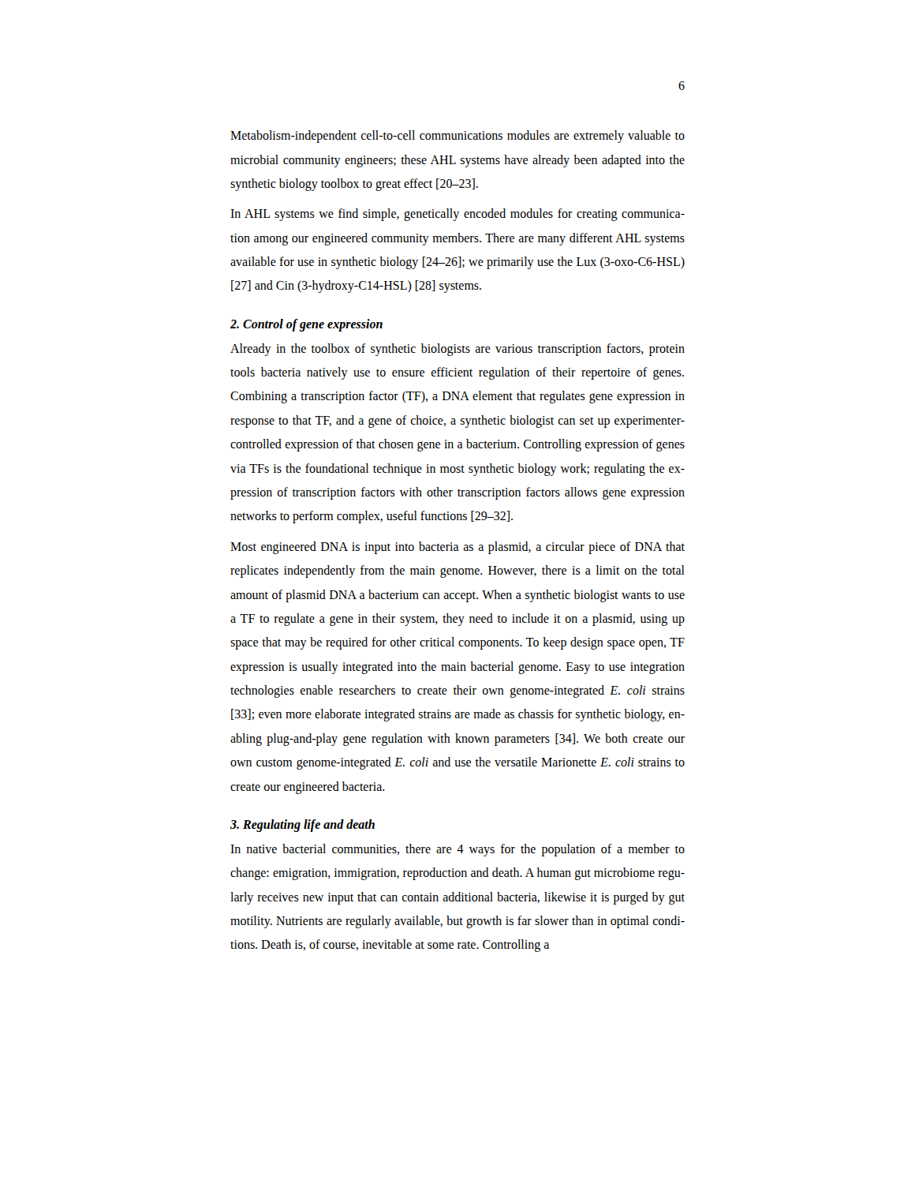6
Metabolism-independent cell-to-cell communications modules are extremely valuable to microbial community engineers; these AHL systems have already been adapted into the synthetic biology toolbox to great effect [20–23].
In AHL systems we find simple, genetically encoded modules for creating communication among our engineered community members. There are many different AHL systems available for use in synthetic biology [24–26]; we primarily use the Lux (3-oxo-C6-HSL) [27] and Cin (3-hydroxy-C14-HSL) [28] systems.
2. Control of gene expression
Already in the toolbox of synthetic biologists are various transcription factors, protein tools bacteria natively use to ensure efficient regulation of their repertoire of genes. Combining a transcription factor (TF), a DNA element that regulates gene expression in response to that TF, and a gene of choice, a synthetic biologist can set up experimenter-controlled expression of that chosen gene in a bacterium. Controlling expression of genes via TFs is the foundational technique in most synthetic biology work; regulating the expression of transcription factors with other transcription factors allows gene expression networks to perform complex, useful functions [29–32].
Most engineered DNA is input into bacteria as a plasmid, a circular piece of DNA that replicates independently from the main genome. However, there is a limit on the total amount of plasmid DNA a bacterium can accept. When a synthetic biologist wants to use a TF to regulate a gene in their system, they need to include it on a plasmid, using up space that may be required for other critical components. To keep design space open, TF expression is usually integrated into the main bacterial genome. Easy to use integration technologies enable researchers to create their own genome-integrated E. coli strains [33]; even more elaborate integrated strains are made as chassis for synthetic biology, enabling plug-and-play gene regulation with known parameters [34]. We both create our own custom genome-integrated E. coli and use the versatile Marionette E. coli strains to create our engineered bacteria.
3. Regulating life and death
In native bacterial communities, there are 4 ways for the population of a member to change: emigration, immigration, reproduction and death. A human gut microbiome regularly receives new input that can contain additional bacteria, likewise it is purged by gut motility. Nutrients are regularly available, but growth is far slower than in optimal conditions. Death is, of course, inevitable at some rate. Controlling a